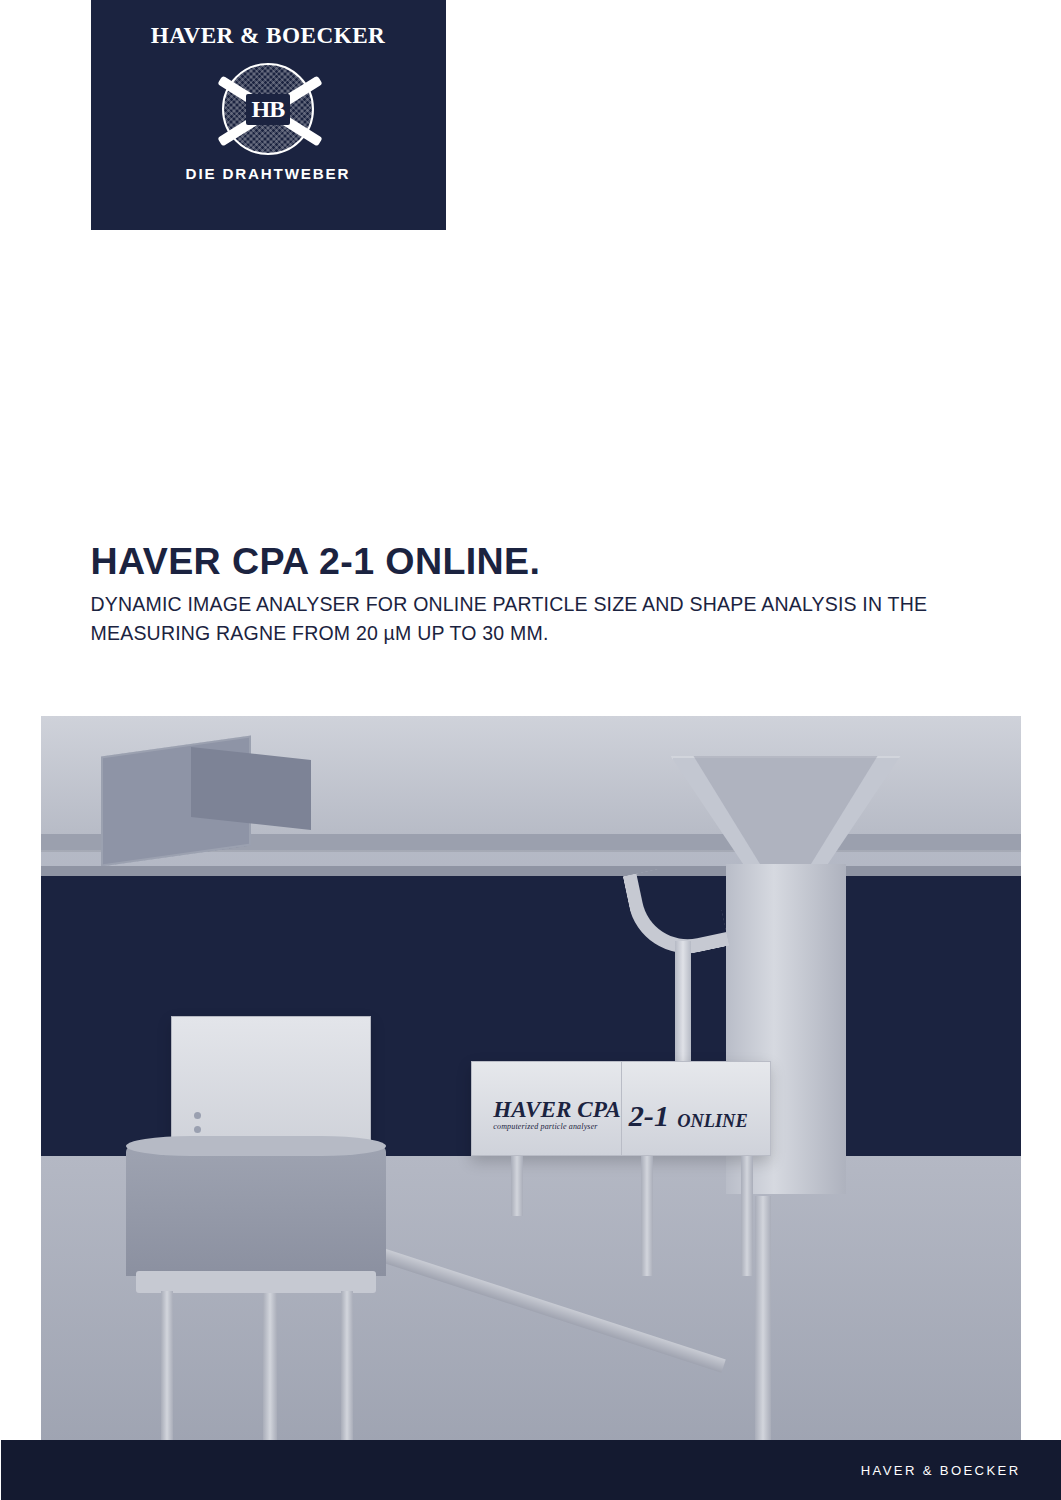HAVER & BOECKER
HB
DIE DRAHTWEBER
HAVER CPA 2-1 ONLINE.
DYNAMIC IMAGE ANALYSER FOR ONLINE PARTICLE SIZE AND SHAPE ANALYSIS IN THE MEASURING RAGNE FROM 20 µM UP TO 30 MM.
HAVER CPA computerized particle analyser
2-1 ONLINE
HAVER & BOECKER